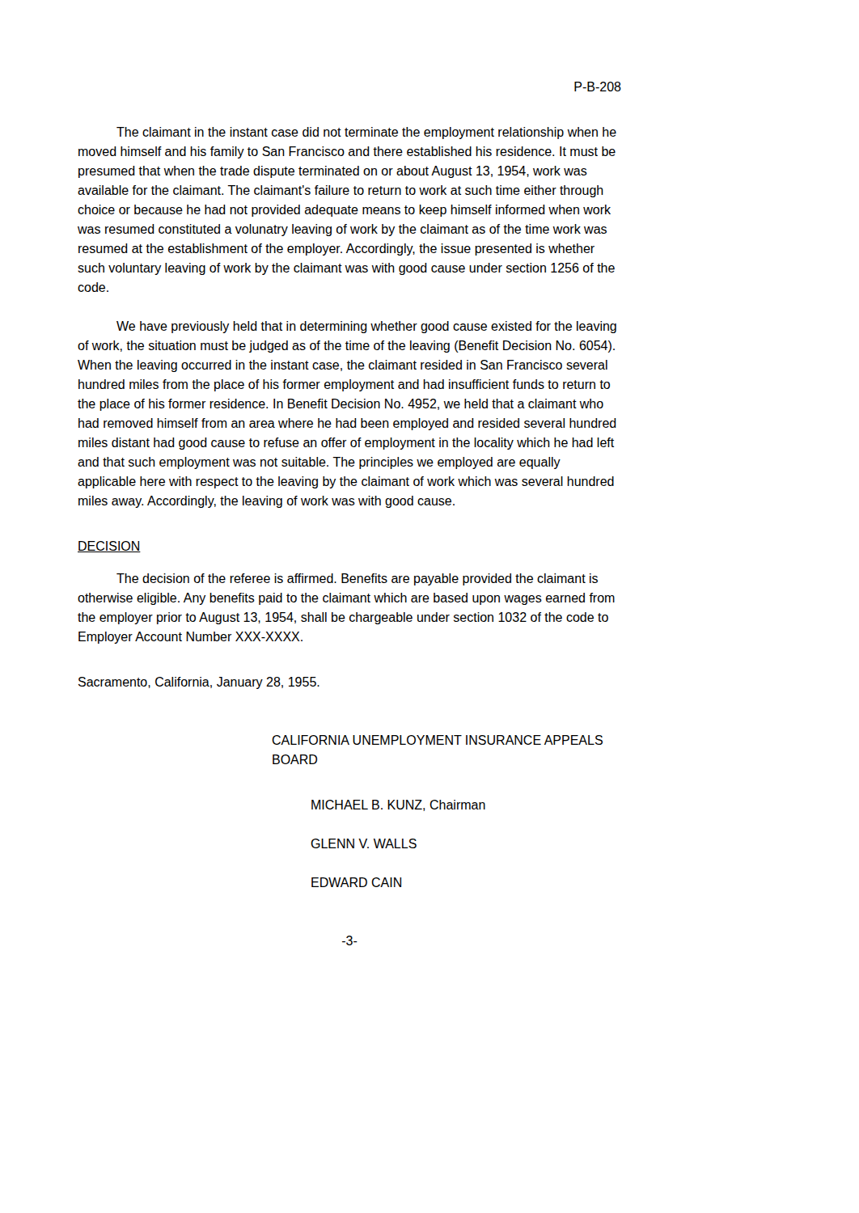P-B-208
The claimant in the instant case did not terminate the employment relationship when he moved himself and his family to San Francisco and there established his residence. It must be presumed that when the trade dispute terminated on or about August 13, 1954, work was available for the claimant. The claimant's failure to return to work at such time either through choice or because he had not provided adequate means to keep himself informed when work was resumed constituted a volunatry leaving of work by the claimant as of the time work was resumed at the establishment of the employer. Accordingly, the issue presented is whether such voluntary leaving of work by the claimant was with good cause under section 1256 of the code.
We have previously held that in determining whether good cause existed for the leaving of work, the situation must be judged as of the time of the leaving (Benefit Decision No. 6054). When the leaving occurred in the instant case, the claimant resided in San Francisco several hundred miles from the place of his former employment and had insufficient funds to return to the place of his former residence. In Benefit Decision No. 4952, we held that a claimant who had removed himself from an area where he had been employed and resided several hundred miles distant had good cause to refuse an offer of employment in the locality which he had left and that such employment was not suitable. The principles we employed are equally applicable here with respect to the leaving by the claimant of work which was several hundred miles away. Accordingly, the leaving of work was with good cause.
DECISION
The decision of the referee is affirmed. Benefits are payable provided the claimant is otherwise eligible. Any benefits paid to the claimant which are based upon wages earned from the employer prior to August 13, 1954, shall be chargeable under section 1032 of the code to Employer Account Number XXX-XXXX.
Sacramento, California, January 28, 1955.
CALIFORNIA UNEMPLOYMENT INSURANCE APPEALS BOARD
MICHAEL B. KUNZ, Chairman
GLENN V. WALLS
EDWARD CAIN
-3-